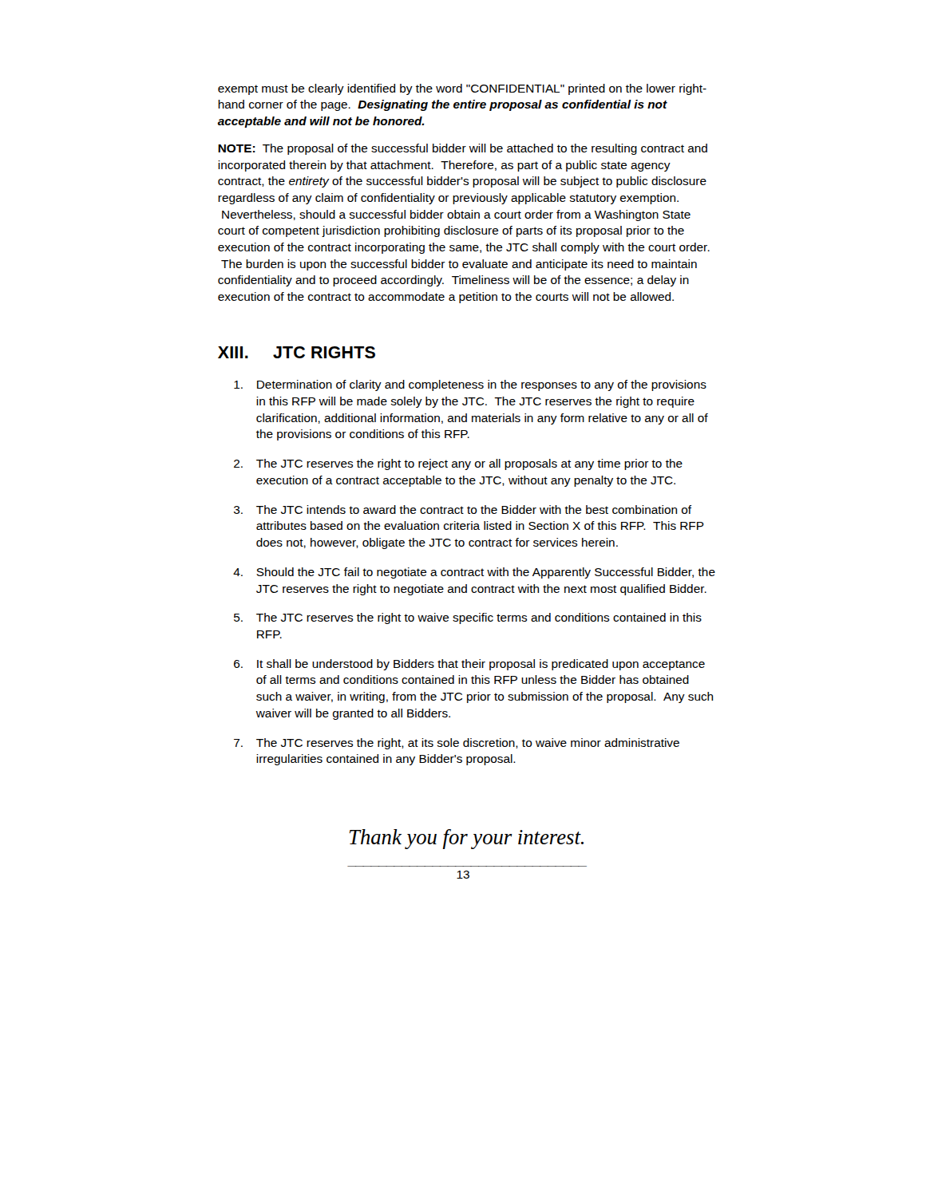exempt must be clearly identified by the word "CONFIDENTIAL" printed on the lower right-hand corner of the page. Designating the entire proposal as confidential is not acceptable and will not be honored.
NOTE: The proposal of the successful bidder will be attached to the resulting contract and incorporated therein by that attachment. Therefore, as part of a public state agency contract, the entirety of the successful bidder's proposal will be subject to public disclosure regardless of any claim of confidentiality or previously applicable statutory exemption. Nevertheless, should a successful bidder obtain a court order from a Washington State court of competent jurisdiction prohibiting disclosure of parts of its proposal prior to the execution of the contract incorporating the same, the JTC shall comply with the court order. The burden is upon the successful bidder to evaluate and anticipate its need to maintain confidentiality and to proceed accordingly. Timeliness will be of the essence; a delay in execution of the contract to accommodate a petition to the courts will not be allowed.
XIII. JTC RIGHTS
Determination of clarity and completeness in the responses to any of the provisions in this RFP will be made solely by the JTC. The JTC reserves the right to require clarification, additional information, and materials in any form relative to any or all of the provisions or conditions of this RFP.
The JTC reserves the right to reject any or all proposals at any time prior to the execution of a contract acceptable to the JTC, without any penalty to the JTC.
The JTC intends to award the contract to the Bidder with the best combination of attributes based on the evaluation criteria listed in Section X of this RFP. This RFP does not, however, obligate the JTC to contract for services herein.
Should the JTC fail to negotiate a contract with the Apparently Successful Bidder, the JTC reserves the right to negotiate and contract with the next most qualified Bidder.
The JTC reserves the right to waive specific terms and conditions contained in this RFP.
It shall be understood by Bidders that their proposal is predicated upon acceptance of all terms and conditions contained in this RFP unless the Bidder has obtained such a waiver, in writing, from the JTC prior to submission of the proposal. Any such waiver will be granted to all Bidders.
The JTC reserves the right, at its sole discretion, to waive minor administrative irregularities contained in any Bidder's proposal.
Thank you for your interest.
_______________________________
13